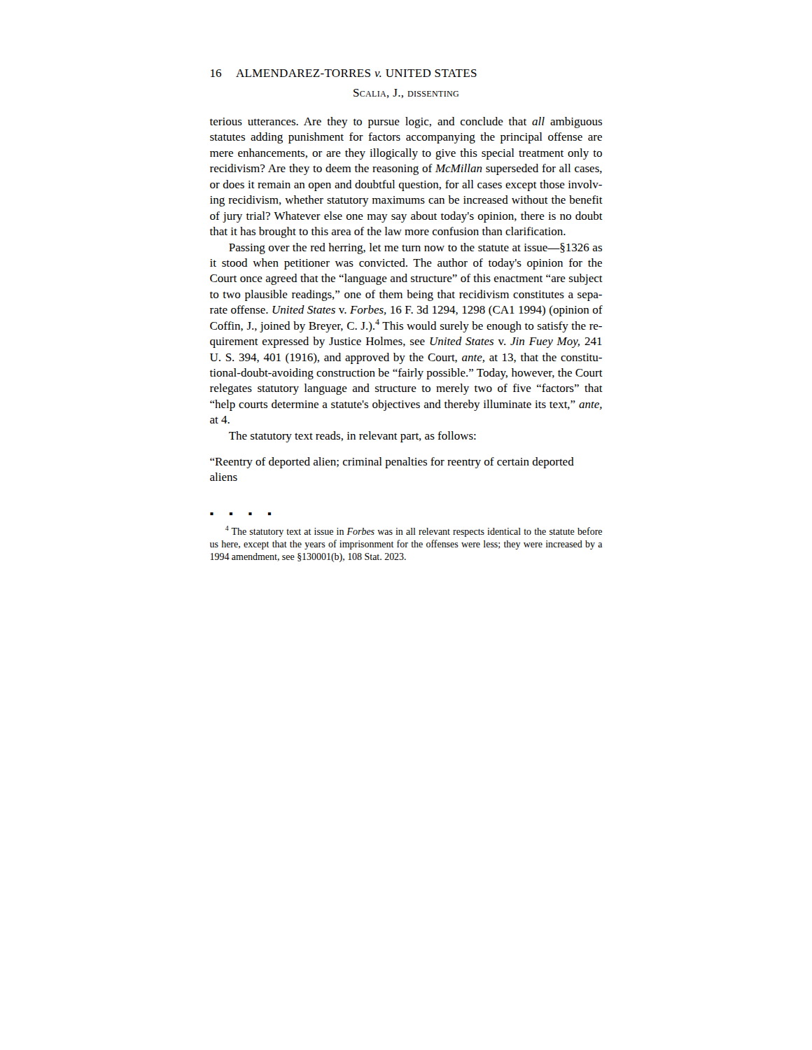16 ALMENDAREZ-TORRES v. UNITED STATES
Scalia, J., dissenting
terious utterances. Are they to pursue logic, and conclude that all ambiguous statutes adding punishment for factors accompanying the principal offense are mere enhancements, or are they illogically to give this special treatment only to recidivism? Are they to deem the reasoning of McMillan superseded for all cases, or does it remain an open and doubtful question, for all cases except those involving recidivism, whether statutory maximums can be increased without the benefit of jury trial? Whatever else one may say about today's opinion, there is no doubt that it has brought to this area of the law more confusion than clarification.
Passing over the red herring, let me turn now to the statute at issue—§1326 as it stood when petitioner was convicted. The author of today's opinion for the Court once agreed that the “language and structure” of this enactment “are subject to two plausible readings,” one of them being that recidivism constitutes a separate offense. United States v. Forbes, 16 F. 3d 1294, 1298 (CA1 1994) (opinion of Coffin, J., joined by Breyer, C. J.).4 This would surely be enough to satisfy the requirement expressed by Justice Holmes, see United States v. Jin Fuey Moy, 241 U. S. 394, 401 (1916), and approved by the Court, ante, at 13, that the constitutional-doubt-avoiding construction be “fairly possible.” Today, however, the Court relegates statutory language and structure to merely two of five “factors” that “help courts determine a statute's objectives and thereby illuminate its text,” ante, at 4.
The statutory text reads, in relevant part, as follows:
“Reentry of deported alien; criminal penalties for reentry of certain deported aliens
▪ ▪ ▪ ▪
4 The statutory text at issue in Forbes was in all relevant respects identical to the statute before us here, except that the years of imprisonment for the offenses were less; they were increased by a 1994 amendment, see §130001(b), 108 Stat. 2023.